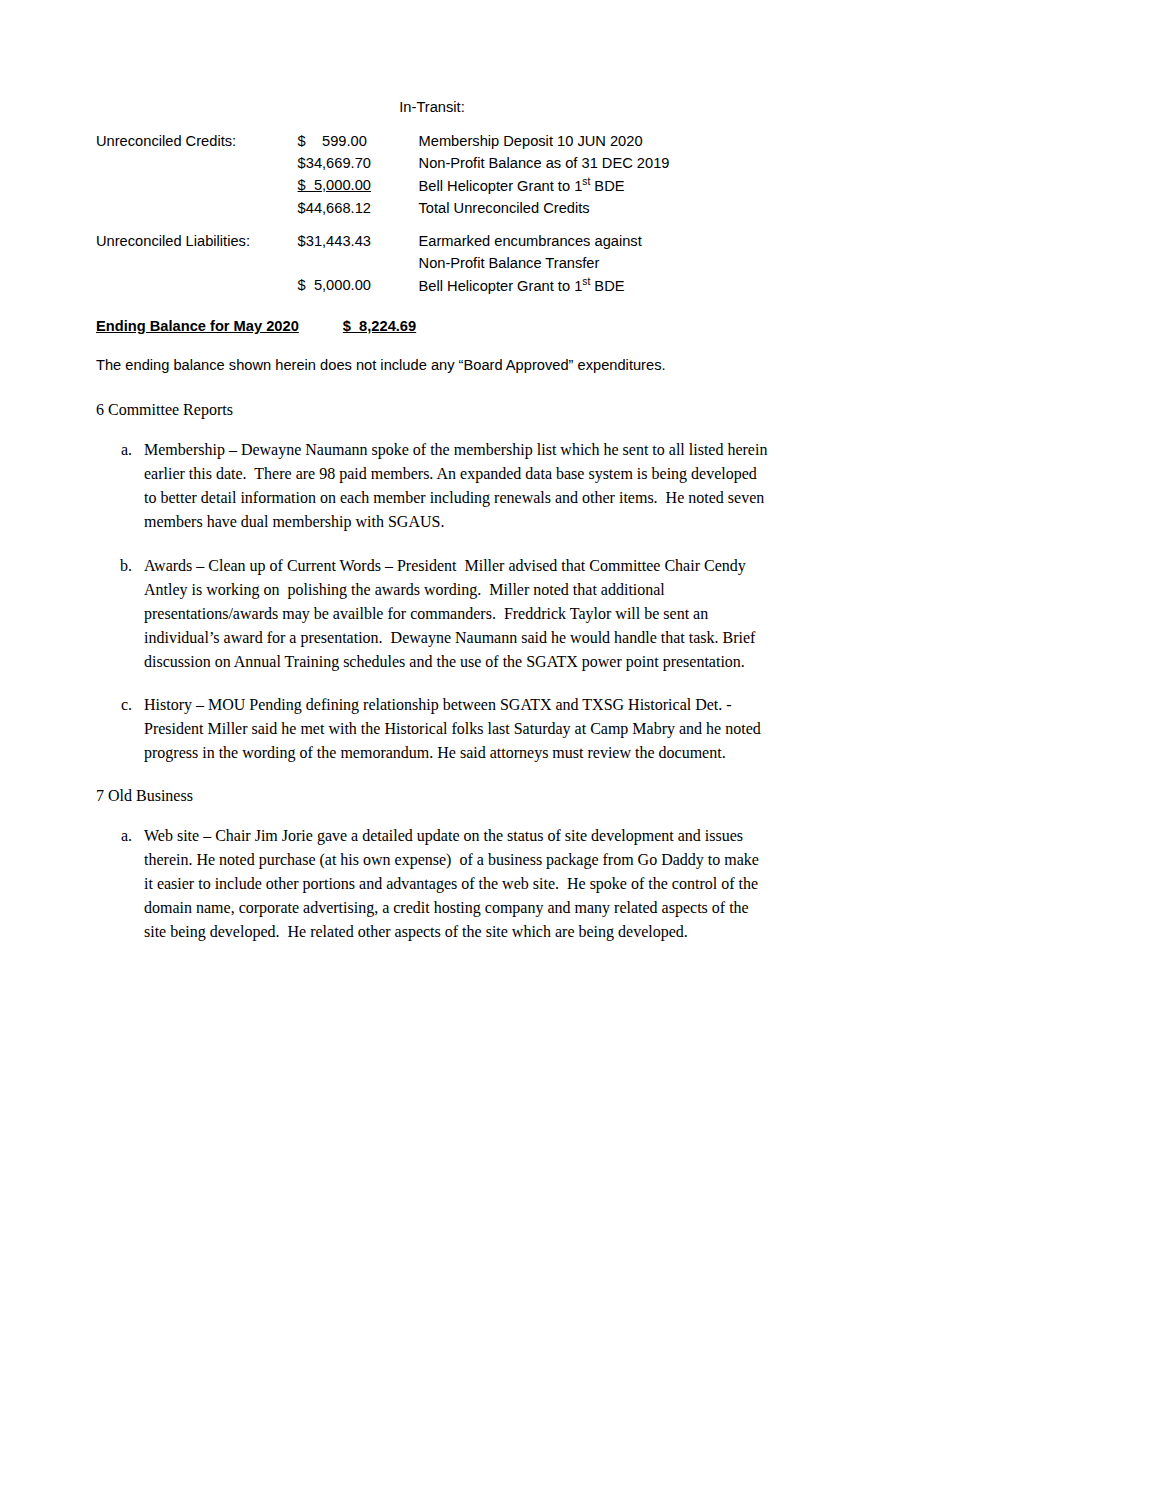In-Transit:
| Unreconciled Credits: | $ 599.00 | Membership Deposit 10 JUN 2020 |
| | $34,669.70 | Non-Profit Balance as of 31 DEC 2019 |
| | $ 5,000.00 | Bell Helicopter Grant to 1 st BDE |
| | $44,668.12 | Total Unreconciled Credits |
| Unreconciled Liabilities: | $31,443.43 | Earmarked encumbrances against Non-Profit Balance Transfer |
| | $ 5,000.00 | Bell Helicopter Grant to 1 st BDE |
Ending Balance for May 2020$ 8,224.69
The ending balance shown herein does not include any “Board Approved” expenditures.
6 Committee Reports
Membership – Dewayne Naumann spoke of the membership list which he sent to all listed herein earlier this date. There are 98 paid members. An expanded data base system is being developed to better detail information on each member including renewals and other items. He noted seven members have dual membership with SGAUS.
Awards – Clean up of Current Words – President Miller advised that Committee Chair Cendy Antley is working on polishing the awards wording. Miller noted that additional presentations/awards may be availble for commanders. Freddrick Taylor will be sent an individual’s award for a presentation. Dewayne Naumann said he would handle that task. Brief discussion on Annual Training schedules and the use of the SGATX power point presentation.
History – MOU Pending defining relationship between SGATX and TXSG Historical Det. - President Miller said he met with the Historical folks last Saturday at Camp Mabry and he noted progress in the wording of the memorandum. He said attorneys must review the document.
7 Old Business
Web site – Chair Jim Jorie gave a detailed update on the status of site development and issues therein. He noted purchase (at his own expense) of a business package from Go Daddy to make it easier to include other portions and advantages of the web site. He spoke of the control of the domain name, corporate advertising, a credit hosting company and many related aspects of the site being developed. He related other aspects of the site which are being developed.